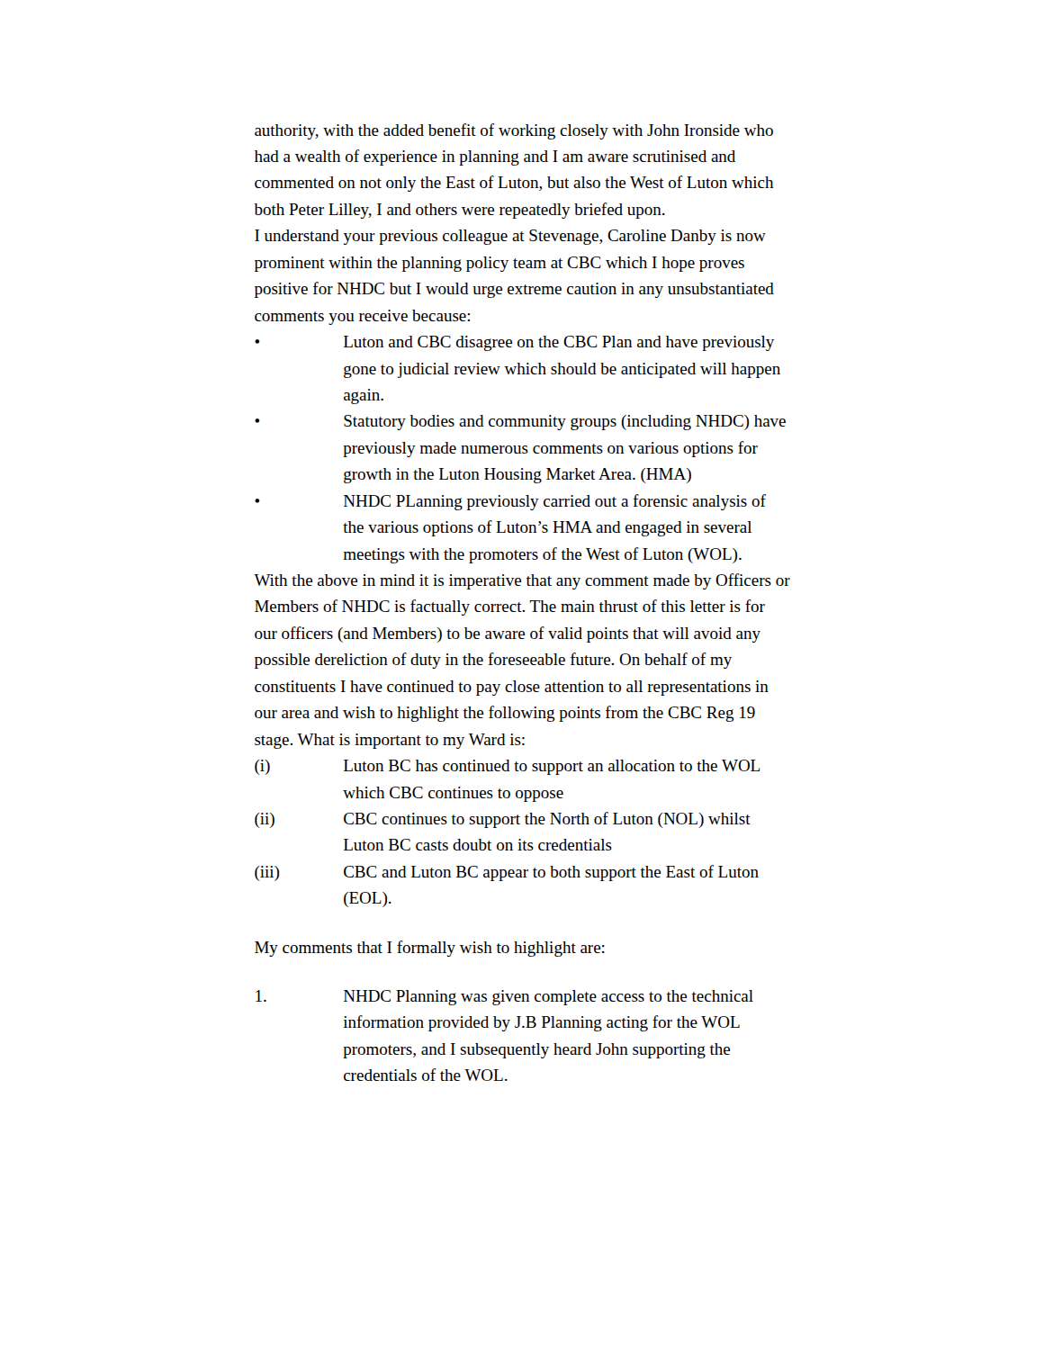authority, with the added benefit of working closely with John Ironside who had a wealth of experience in planning and I am aware scrutinised and commented on not only the East of Luton, but also the West of Luton which both Peter Lilley, I and others were repeatedly briefed upon.
I understand your previous colleague at Stevenage, Caroline Danby is now prominent within the planning policy team at CBC which I hope proves positive for NHDC but I would urge extreme caution in any unsubstantiated comments you receive because:
•
Luton and CBC disagree on the CBC Plan and have previously gone to judicial review which should be anticipated will happen again.
•
Statutory bodies and community groups (including NHDC) have previously made numerous comments on various options for growth in the Luton Housing Market Area. (HMA)
•
NHDC PLanning previously carried out a forensic analysis of the various options of Luton’s HMA and engaged in several meetings with the promoters of the West of Luton (WOL).
With the above in mind it is imperative that any comment made by Officers or Members of NHDC is factually correct. The main thrust of this letter is for our officers (and Members) to be aware of valid points that will avoid any possible dereliction of duty in the foreseeable future. On behalf of my constituents I have continued to pay close attention to all representations in our area and wish to highlight the following points from the CBC Reg 19 stage. What is important to my Ward is:
(i)
Luton BC has continued to support an allocation to the WOL which CBC continues to oppose
(ii)
CBC continues to support the North of Luton (NOL) whilst Luton BC casts doubt on its credentials
(iii)
CBC and Luton BC appear to both support the East of Luton (EOL).
My comments that I formally wish to highlight are:
1.
NHDC Planning was given complete access to the technical information provided by J.B Planning acting for the WOL promoters, and I subsequently heard John supporting the credentials of the WOL.